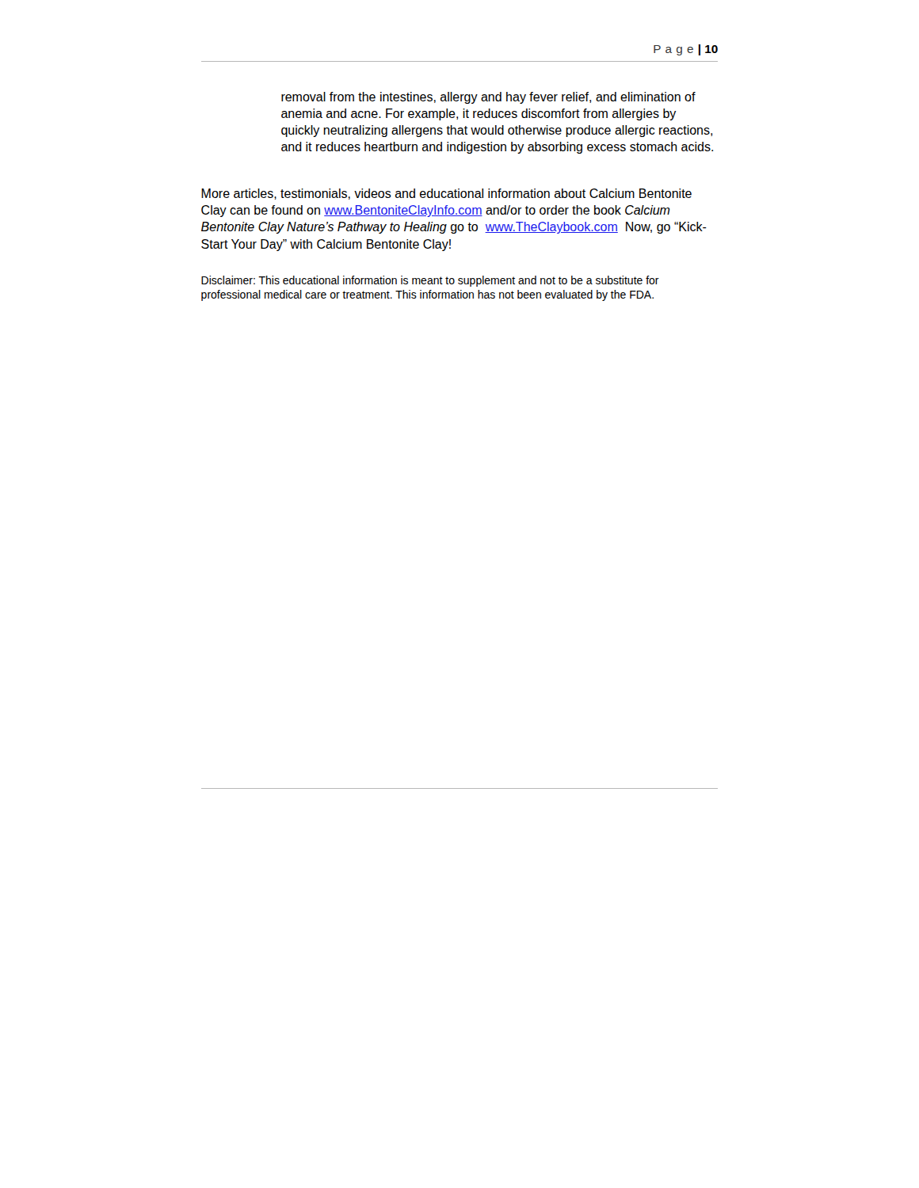P a g e | 10
removal from the intestines, allergy and hay fever relief, and elimination of anemia and acne. For example, it reduces discomfort from allergies by quickly neutralizing allergens that would otherwise produce allergic reactions, and it reduces heartburn and indigestion by absorbing excess stomach acids.
More articles, testimonials, videos and educational information about Calcium Bentonite Clay can be found on www.BentoniteClayInfo.com and/or to order the book Calcium Bentonite Clay Nature’s Pathway to Healing go to www.TheClaybook.com Now, go “Kick-Start Your Day” with Calcium Bentonite Clay!
Disclaimer: This educational information is meant to supplement and not to be a substitute for professional medical care or treatment. This information has not been evaluated by the FDA.